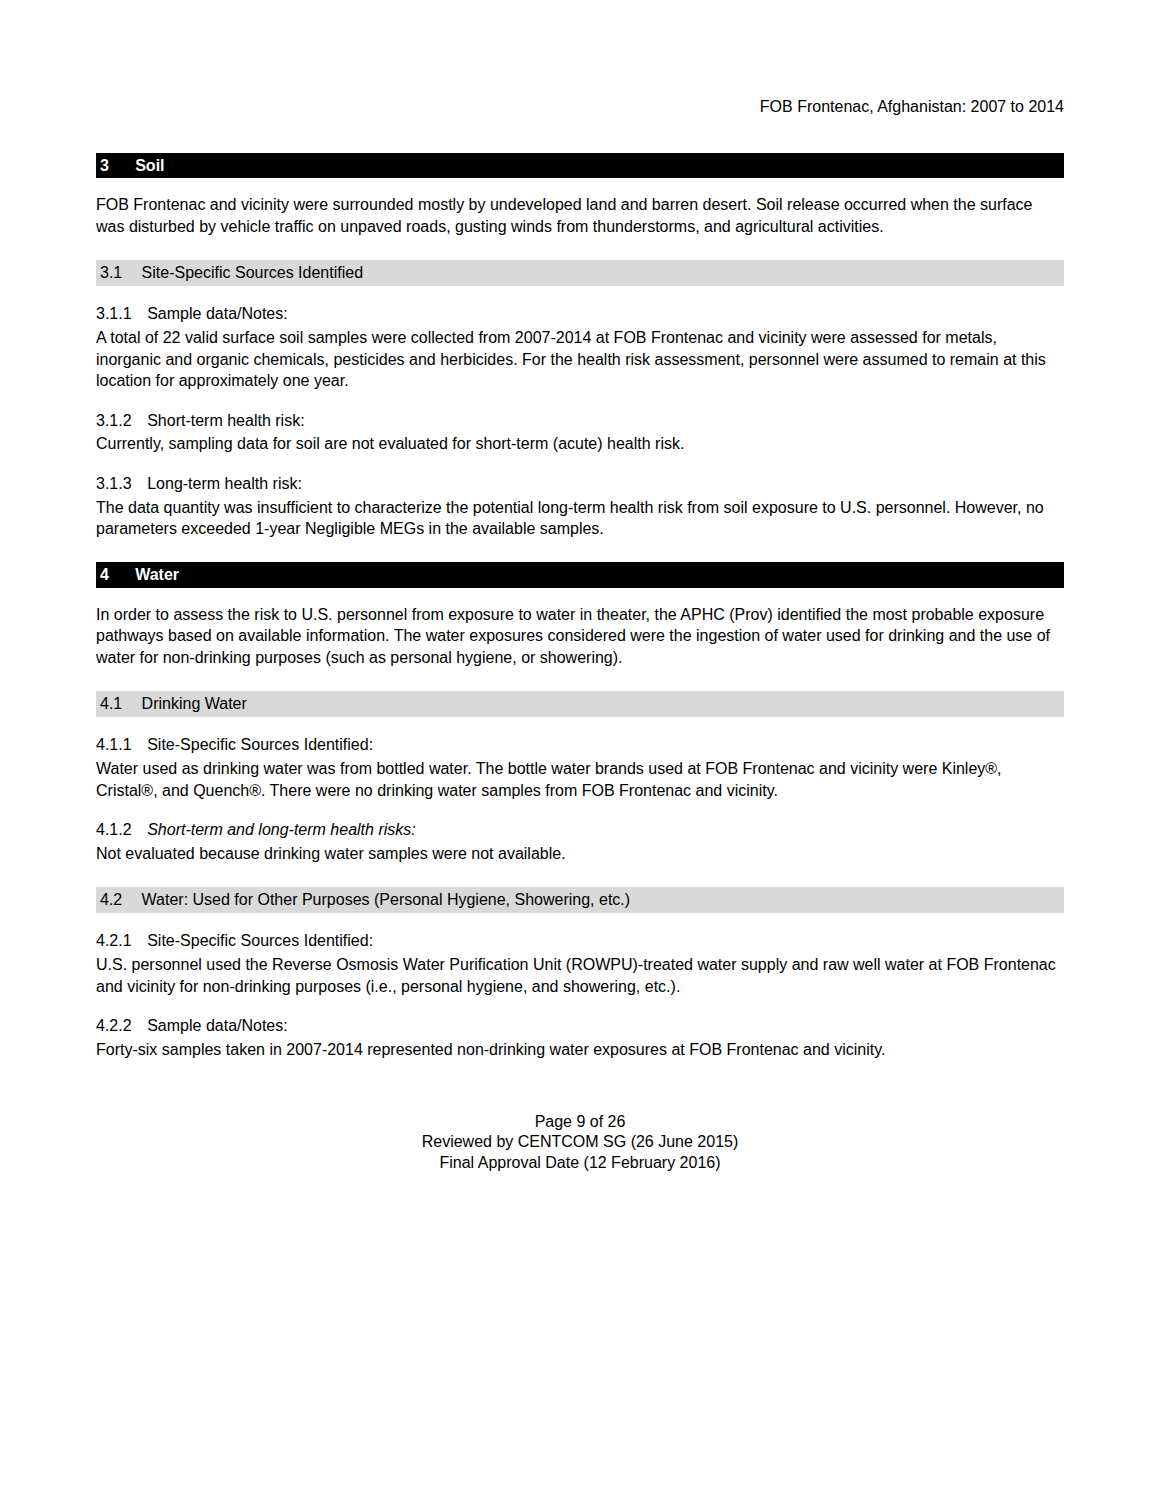FOB Frontenac, Afghanistan: 2007 to 2014
3 Soil
FOB Frontenac and vicinity were surrounded mostly by undeveloped land and barren desert. Soil release occurred when the surface was disturbed by vehicle traffic on unpaved roads, gusting winds from thunderstorms, and agricultural activities.
3.1 Site-Specific Sources Identified
3.1.1 Sample data/Notes:
A total of 22 valid surface soil samples were collected from 2007-2014 at FOB Frontenac and vicinity were assessed for metals, inorganic and organic chemicals, pesticides and herbicides. For the health risk assessment, personnel were assumed to remain at this location for approximately one year.
3.1.2 Short-term health risk:
Currently, sampling data for soil are not evaluated for short-term (acute) health risk.
3.1.3 Long-term health risk:
The data quantity was insufficient to characterize the potential long-term health risk from soil exposure to U.S. personnel. However, no parameters exceeded 1-year Negligible MEGs in the available samples.
4 Water
In order to assess the risk to U.S. personnel from exposure to water in theater, the APHC (Prov) identified the most probable exposure pathways based on available information. The water exposures considered were the ingestion of water used for drinking and the use of water for non-drinking purposes (such as personal hygiene, or showering).
4.1 Drinking Water
4.1.1 Site-Specific Sources Identified:
Water used as drinking water was from bottled water. The bottle water brands used at FOB Frontenac and vicinity were Kinley®, Cristal®, and Quench®. There were no drinking water samples from FOB Frontenac and vicinity.
4.1.2 Short-term and long-term health risks:
Not evaluated because drinking water samples were not available.
4.2 Water: Used for Other Purposes (Personal Hygiene, Showering, etc.)
4.2.1 Site-Specific Sources Identified:
U.S. personnel used the Reverse Osmosis Water Purification Unit (ROWPU)-treated water supply and raw well water at FOB Frontenac and vicinity for non-drinking purposes (i.e., personal hygiene, and showering, etc.).
4.2.2 Sample data/Notes:
Forty-six samples taken in 2007-2014 represented non-drinking water exposures at FOB Frontenac and vicinity.
Page 9 of 26
Reviewed by CENTCOM SG (26 June 2015)
Final Approval Date (12 February 2016)